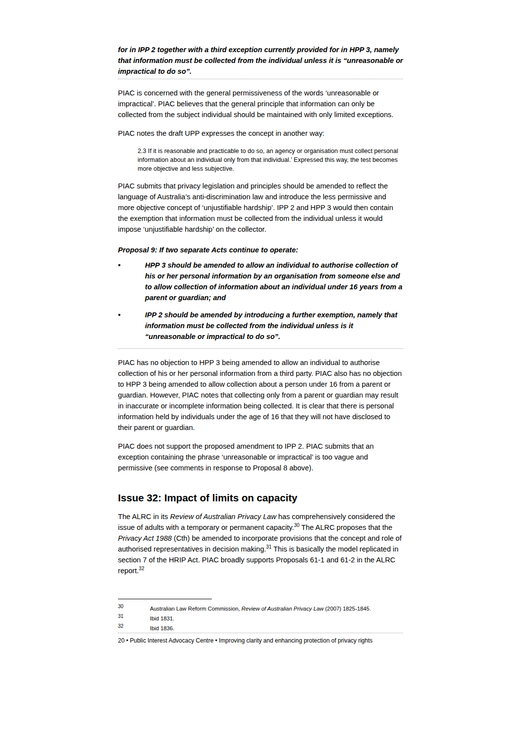for in IPP 2 together with a third exception currently provided for in HPP 3, namely that information must be collected from the individual unless it is “unreasonable or impractical to do so”.
PIAC is concerned with the general permissiveness of the words ‘unreasonable or impractical’. PIAC believes that the general principle that information can only be collected from the subject individual should be maintained with only limited exceptions.
PIAC notes the draft UPP expresses the concept in another way:
2.3 If it is reasonable and practicable to do so, an agency or organisation must collect personal information about an individual only from that individual.’ Expressed this way, the test becomes more objective and less subjective.
PIAC submits that privacy legislation and principles should be amended to reflect the language of Australia’s anti-discrimination law and introduce the less permissive and more objective concept of ‘unjustifiable hardship’. IPP 2 and HPP 3 would then contain the exemption that information must be collected from the individual unless it would impose ‘unjustifiable hardship’ on the collector.
Proposal 9: If two separate Acts continue to operate:
HPP 3 should be amended to allow an individual to authorise collection of his or her personal information by an organisation from someone else and to allow collection of information about an individual under 16 years from a parent or guardian; and
IPP 2 should be amended by introducing a further exemption, namely that information must be collected from the individual unless is it “unreasonable or impractical to do so”.
PIAC has no objection to HPP 3 being amended to allow an individual to authorise collection of his or her personal information from a third party. PIAC also has no objection to HPP 3 being amended to allow collection about a person under 16 from a parent or guardian. However, PIAC notes that collecting only from a parent or guardian may result in inaccurate or incomplete information being collected. It is clear that there is personal information held by individuals under the age of 16 that they will not have disclosed to their parent or guardian.
PIAC does not support the proposed amendment to IPP 2. PIAC submits that an exception containing the phrase ‘unreasonable or impractical’ is too vague and permissive (see comments in response to Proposal 8 above).
Issue 32: Impact of limits on capacity
The ALRC in its Review of Australian Privacy Law has comprehensively considered the issue of adults with a temporary or permanent capacity.30 The ALRC proposes that the Privacy Act 1988 (Cth) be amended to incorporate provisions that the concept and role of authorised representatives in decision making.31 This is basically the model replicated in section 7 of the HRIP Act. PIAC broadly supports Proposals 61-1 and 61-2 in the ALRC report.32
| 30 | Australian Law Reform Commission, Review of Australian Privacy Law (2007) 1825-1845. |
| 31 | Ibid 1831. |
| 32 | Ibid 1836. |
20 • Public Interest Advocacy Centre • Improving clarity and enhancing protection of privacy rights